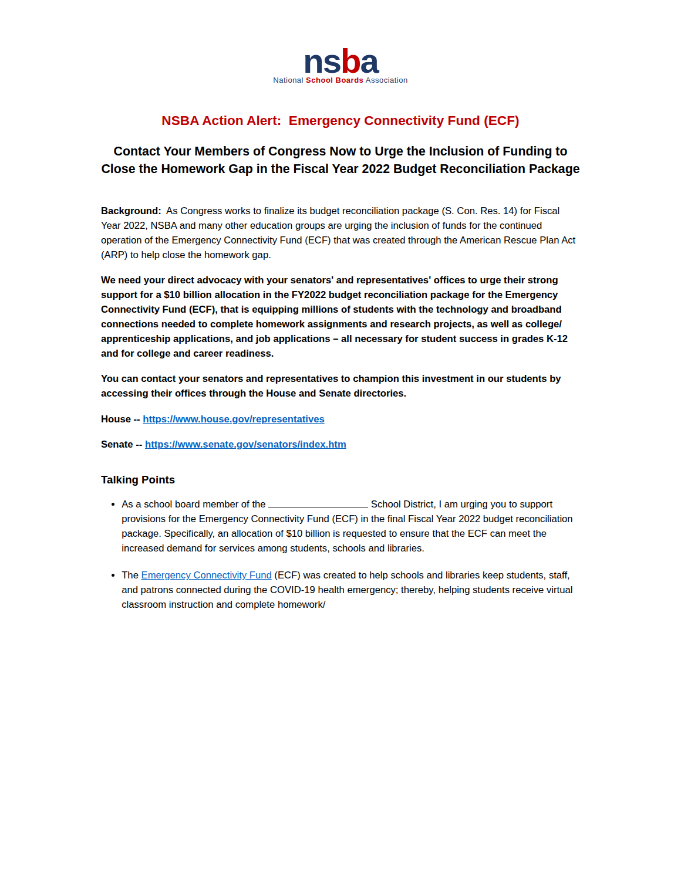nsba
National School Boards Association
NSBA Action Alert: Emergency Connectivity Fund (ECF)
Contact Your Members of Congress Now to Urge the Inclusion of Funding to Close the Homework Gap in the Fiscal Year 2022 Budget Reconciliation Package
Background: As Congress works to finalize its budget reconciliation package (S. Con. Res. 14) for Fiscal Year 2022, NSBA and many other education groups are urging the inclusion of funds for the continued operation of the Emergency Connectivity Fund (ECF) that was created through the American Rescue Plan Act (ARP) to help close the homework gap.
We need your direct advocacy with your senators' and representatives' offices to urge their strong support for a $10 billion allocation in the FY2022 budget reconciliation package for the Emergency Connectivity Fund (ECF), that is equipping millions of students with the technology and broadband connections needed to complete homework assignments and research projects, as well as college/ apprenticeship applications, and job applications – all necessary for student success in grades K-12 and for college and career readiness.
You can contact your senators and representatives to champion this investment in our students by accessing their offices through the House and Senate directories.
House -- https://www.house.gov/representatives
Senate -- https://www.senate.gov/senators/index.htm
Talking Points
As a school board member of the School District, I am urging you to support provisions for the Emergency Connectivity Fund (ECF) in the final Fiscal Year 2022 budget reconciliation package. Specifically, an allocation of $10 billion is requested to ensure that the ECF can meet the increased demand for services among students, schools and libraries.
The Emergency Connectivity Fund (ECF) was created to help schools and libraries keep students, staff, and patrons connected during the COVID-19 health emergency; thereby, helping students receive virtual classroom instruction and complete homework/